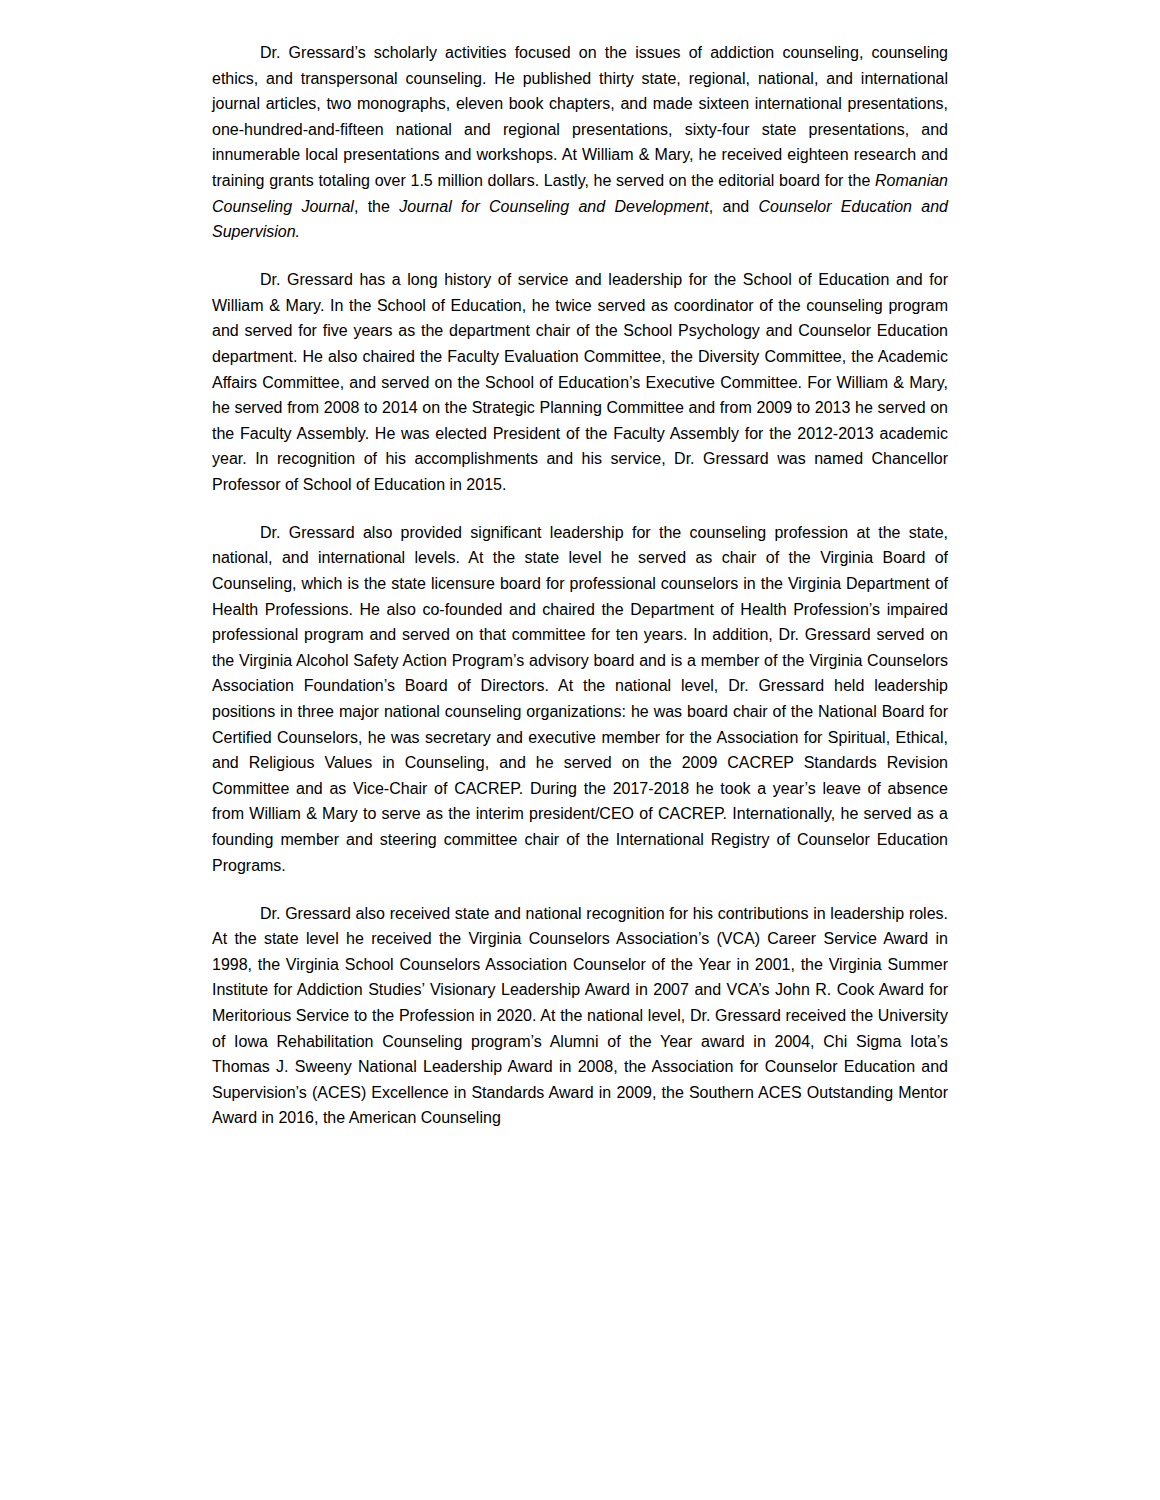Dr. Gressard’s scholarly activities focused on the issues of addiction counseling, counseling ethics, and transpersonal counseling. He published thirty state, regional, national, and international journal articles, two monographs, eleven book chapters, and made sixteen international presentations, one-hundred-and-fifteen national and regional presentations, sixty-four state presentations, and innumerable local presentations and workshops. At William & Mary, he received eighteen research and training grants totaling over 1.5 million dollars. Lastly, he served on the editorial board for the Romanian Counseling Journal, the Journal for Counseling and Development, and Counselor Education and Supervision.
Dr. Gressard has a long history of service and leadership for the School of Education and for William & Mary. In the School of Education, he twice served as coordinator of the counseling program and served for five years as the department chair of the School Psychology and Counselor Education department. He also chaired the Faculty Evaluation Committee, the Diversity Committee, the Academic Affairs Committee, and served on the School of Education’s Executive Committee. For William & Mary, he served from 2008 to 2014 on the Strategic Planning Committee and from 2009 to 2013 he served on the Faculty Assembly. He was elected President of the Faculty Assembly for the 2012-2013 academic year. In recognition of his accomplishments and his service, Dr. Gressard was named Chancellor Professor of School of Education in 2015.
Dr. Gressard also provided significant leadership for the counseling profession at the state, national, and international levels. At the state level he served as chair of the Virginia Board of Counseling, which is the state licensure board for professional counselors in the Virginia Department of Health Professions. He also co-founded and chaired the Department of Health Profession’s impaired professional program and served on that committee for ten years. In addition, Dr. Gressard served on the Virginia Alcohol Safety Action Program’s advisory board and is a member of the Virginia Counselors Association Foundation’s Board of Directors. At the national level, Dr. Gressard held leadership positions in three major national counseling organizations: he was board chair of the National Board for Certified Counselors, he was secretary and executive member for the Association for Spiritual, Ethical, and Religious Values in Counseling, and he served on the 2009 CACREP Standards Revision Committee and as Vice-Chair of CACREP. During the 2017-2018 he took a year’s leave of absence from William & Mary to serve as the interim president/CEO of CACREP. Internationally, he served as a founding member and steering committee chair of the International Registry of Counselor Education Programs.
Dr. Gressard also received state and national recognition for his contributions in leadership roles. At the state level he received the Virginia Counselors Association’s (VCA) Career Service Award in 1998, the Virginia School Counselors Association Counselor of the Year in 2001, the Virginia Summer Institute for Addiction Studies’ Visionary Leadership Award in 2007 and VCA’s John R. Cook Award for Meritorious Service to the Profession in 2020. At the national level, Dr. Gressard received the University of Iowa Rehabilitation Counseling program’s Alumni of the Year award in 2004, Chi Sigma Iota’s Thomas J. Sweeny National Leadership Award in 2008, the Association for Counselor Education and Supervision’s (ACES) Excellence in Standards Award in 2009, the Southern ACES Outstanding Mentor Award in 2016, the American Counseling